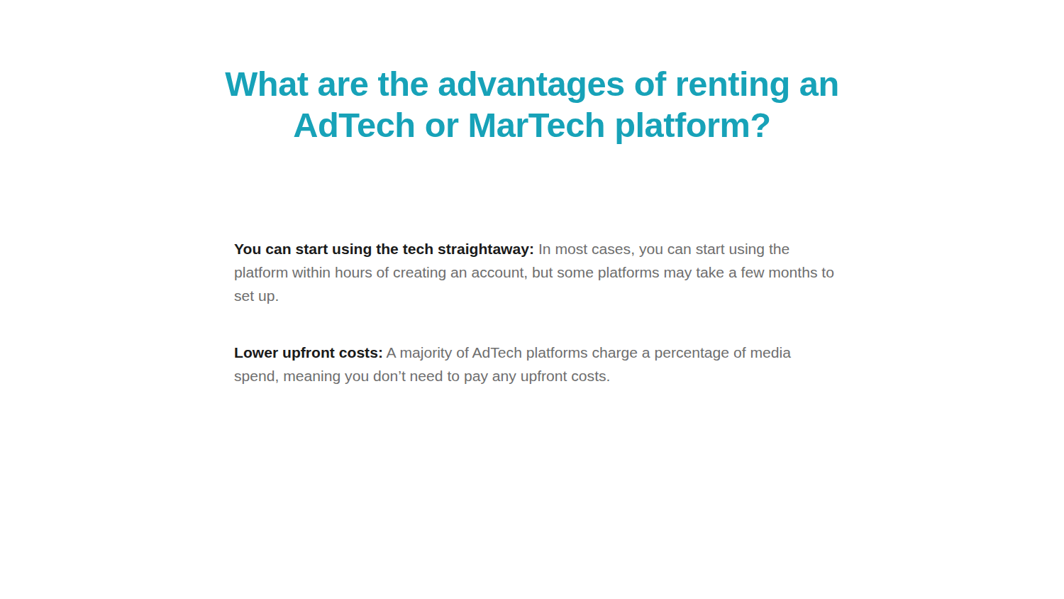What are the advantages of renting an AdTech or MarTech platform?
You can start using the tech straightaway: In most cases, you can start using the platform within hours of creating an account, but some platforms may take a few months to set up.
Lower upfront costs: A majority of AdTech platforms charge a percentage of media spend, meaning you don’t need to pay any upfront costs.